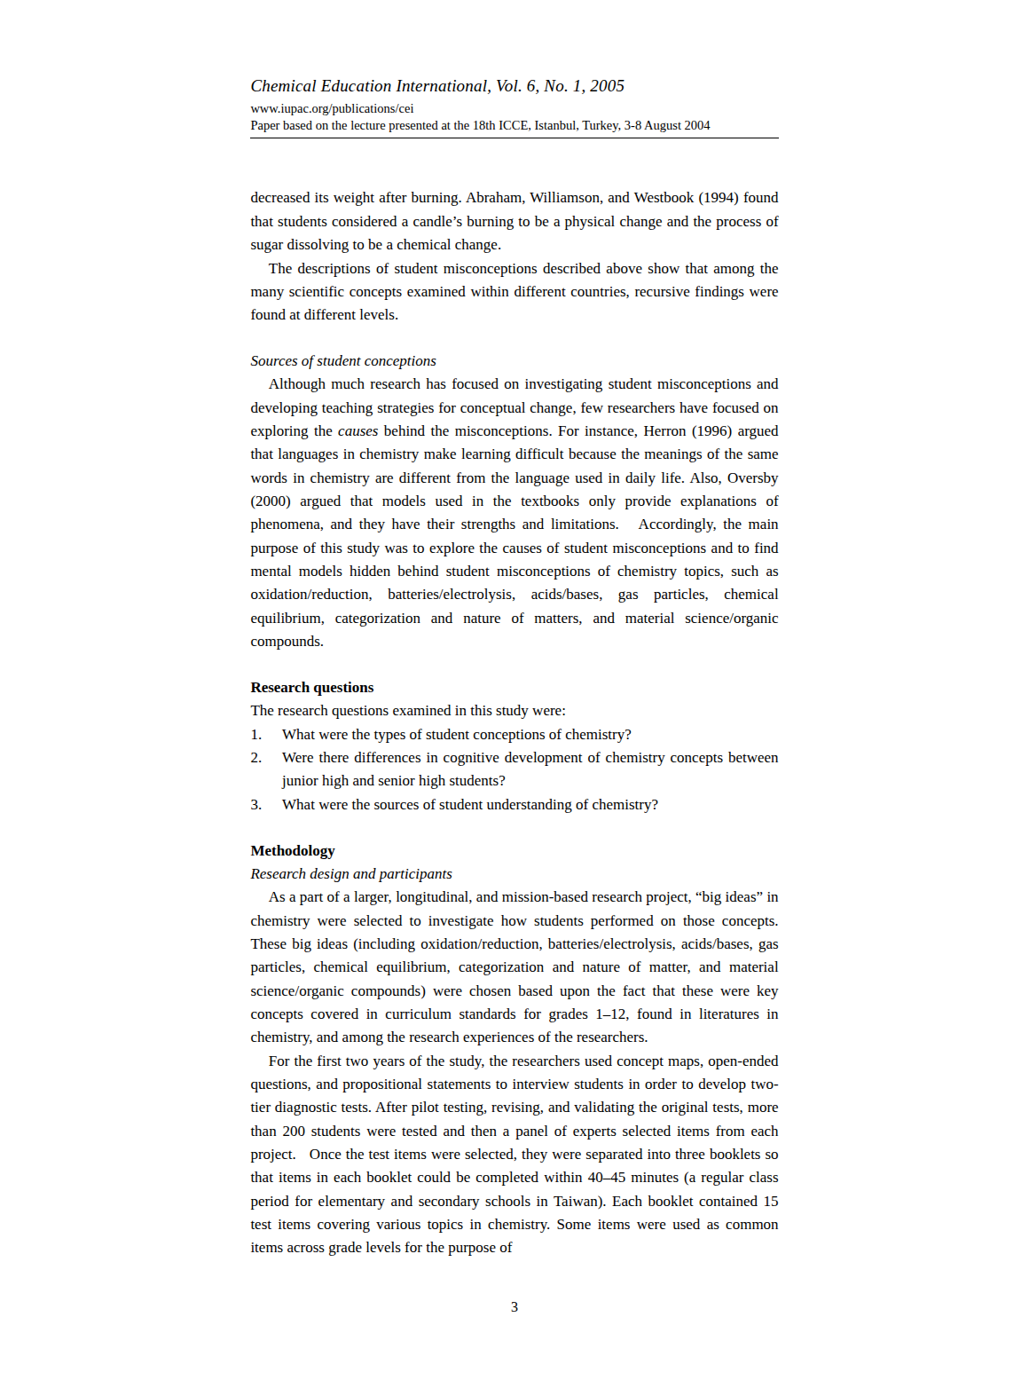Chemical Education International, Vol. 6, No. 1, 2005
www.iupac.org/publications/cei
Paper based on the lecture presented at the 18th ICCE, Istanbul, Turkey, 3-8 August 2004
decreased its weight after burning. Abraham, Williamson, and Westbook (1994) found that students considered a candle’s burning to be a physical change and the process of sugar dissolving to be a chemical change.
The descriptions of student misconceptions described above show that among the many scientific concepts examined within different countries, recursive findings were found at different levels.
Sources of student conceptions
Although much research has focused on investigating student misconceptions and developing teaching strategies for conceptual change, few researchers have focused on exploring the causes behind the misconceptions. For instance, Herron (1996) argued that languages in chemistry make learning difficult because the meanings of the same words in chemistry are different from the language used in daily life. Also, Oversby (2000) argued that models used in the textbooks only provide explanations of phenomena, and they have their strengths and limitations. Accordingly, the main purpose of this study was to explore the causes of student misconceptions and to find mental models hidden behind student misconceptions of chemistry topics, such as oxidation/reduction, batteries/electrolysis, acids/bases, gas particles, chemical equilibrium, categorization and nature of matters, and material science/organic compounds.
Research questions
The research questions examined in this study were:
1. What were the types of student conceptions of chemistry?
2. Were there differences in cognitive development of chemistry concepts between junior high and senior high students?
3. What were the sources of student understanding of chemistry?
Methodology
Research design and participants
As a part of a larger, longitudinal, and mission-based research project, “big ideas” in chemistry were selected to investigate how students performed on those concepts. These big ideas (including oxidation/reduction, batteries/electrolysis, acids/bases, gas particles, chemical equilibrium, categorization and nature of matter, and material science/organic compounds) were chosen based upon the fact that these were key concepts covered in curriculum standards for grades 1–12, found in literatures in chemistry, and among the research experiences of the researchers.
For the first two years of the study, the researchers used concept maps, open-ended questions, and propositional statements to interview students in order to develop two-tier diagnostic tests. After pilot testing, revising, and validating the original tests, more than 200 students were tested and then a panel of experts selected items from each project. Once the test items were selected, they were separated into three booklets so that items in each booklet could be completed within 40–45 minutes (a regular class period for elementary and secondary schools in Taiwan). Each booklet contained 15 test items covering various topics in chemistry. Some items were used as common items across grade levels for the purpose of
3